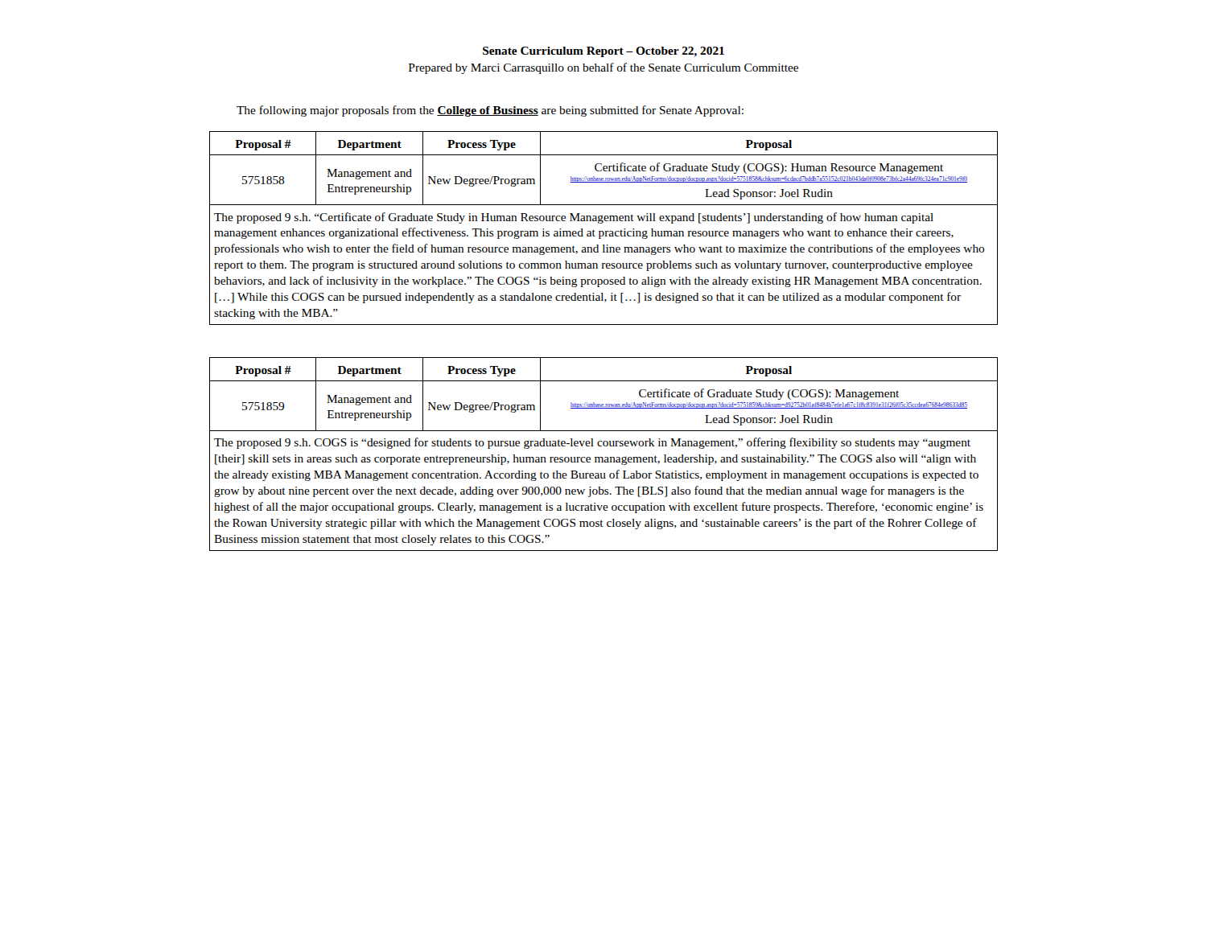Senate Curriculum Report – October 22, 2021
Prepared by Marci Carrasquillo on behalf of the Senate Curriculum Committee
The following major proposals from the College of Business are being submitted for Senate Approval:
| Proposal # | Department | Process Type | Proposal |
| --- | --- | --- | --- |
| 5751858 | Management and Entrepreneurship | New Degree/Program | Certificate of Graduate Study (COGS): Human Resource Management https://onbase.rowan.edu/AppNetForms/docpop/docpop.aspx?docid=5751858&chksum=6cdacd7bddb7a55152c021b043da0f0908e73bfc2a44a69fc324ea71c901e9f0 Lead Sponsor: Joel Rudin |
| The proposed 9 s.h. “Certificate of Graduate Study in Human Resource Management will expand [students’] understanding of how human capital management enhances organizational effectiveness. This program is aimed at practicing human resource managers who want to enhance their careers, professionals who wish to enter the field of human resource management, and line managers who want to maximize the contributions of the employees who report to them. The program is structured around solutions to common human resource problems such as voluntary turnover, counterproductive employee behaviors, and lack of inclusivity in the workplace.” The COGS “is being proposed to align with the already existing HR Management MBA concentration. […] While this COGS can be pursued independently as a standalone credential, it […] is designed so that it can be utilized as a modular component for stacking with the MBA.” |
| Proposal # | Department | Process Type | Proposal |
| --- | --- | --- | --- |
| 5751859 | Management and Entrepreneurship | New Degree/Program | Certificate of Graduate Study (COGS): Management https://onbase.rowan.edu/AppNetForms/docpop/docpop.aspx?docid=5751859&chksum=d92752b01af8484b7efe1a67c1f8c8391e31f26f05c35ccdea67684e98633d85 Lead Sponsor: Joel Rudin |
| The proposed 9 s.h. COGS is “designed for students to pursue graduate-level coursework in Management,” offering flexibility so students may “augment [their] skill sets in areas such as corporate entrepreneurship, human resource management, leadership, and sustainability.” The COGS also will “align with the already existing MBA Management concentration. According to the Bureau of Labor Statistics, employment in management occupations is expected to grow by about nine percent over the next decade, adding over 900,000 new jobs. The [BLS] also found that the median annual wage for managers is the highest of all the major occupational groups. Clearly, management is a lucrative occupation with excellent future prospects. Therefore, ‘economic engine’ is the Rowan University strategic pillar with which the Management COGS most closely aligns, and ‘sustainable careers’ is the part of the Rohrer College of Business mission statement that most closely relates to this COGS.” |